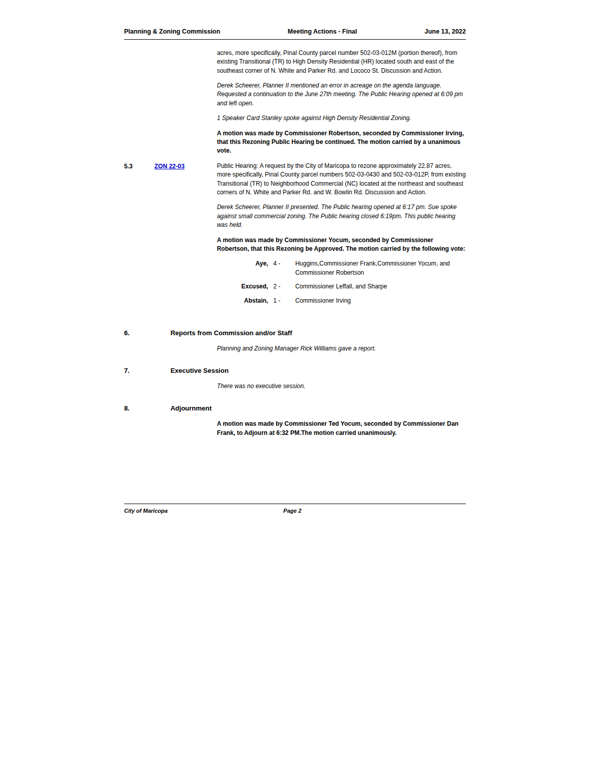Planning & Zoning Commission
Meeting Actions - Final
June 13, 2022
acres, more specifically, Pinal County parcel number 502-03-012M (portion thereof), from existing Transitional (TR) to High Density Residential (HR) located south and east of the southeast corner of N. White and Parker Rd. and Lococo St. Discussion and Action.
Derek Scheerer, Planner II mentioned an error in acreage on the agenda language. Requested a continuation to the June 27th meeting. The Public Hearing opened at 6:09 pm and left open.
1 Speaker Card Stanley spoke against High Density Residential Zoning.
A motion was made by Commissioner Robertson, seconded by Commissioner Irving, that this Rezoning Public Hearing be continued. The motion carried by a unanimous vote.
5.3
ZON 22-03
Public Hearing: A request by the City of Maricopa to rezone approximately 22.87 acres, more specifically, Pinal County parcel numbers 502-03-0430 and 502-03-012P, from existing Transitional (TR) to Neighborhood Commercial (NC) located at the northeast and southeast corners of N. White and Parker Rd. and W. Bowlin Rd. Discussion and Action.
Derek Scheerer, Planner II presented. The Public hearing opened at 6:17 pm. Sue spoke against small commercial zoning. The Public hearing closed 6:19pm. This public hearing was held.
A motion was made by Commissioner Yocum, seconded by Commissioner Robertson, that this Rezoning be Approved. The motion carried by the following vote:
| Aye, | 4 - | Huggins,Commissioner Frank,Commissioner Yocum, and Commissioner Robertson |
| Excused, | 2 - | Commissioner Leffall, and Sharpe |
| Abstain, | 1 - | Commissioner Irving |
6.
Reports from Commission and/or Staff
Planning and Zoning Manager Rick Williams gave a report.
7.
Executive Session
There was no executive session.
8.
Adjournment
A motion was made by Commissioner Ted Yocum, seconded by Commissioner Dan Frank, to Adjourn at 6:32 PM.The motion carried unanimously.
City of Maricopa
Page 2